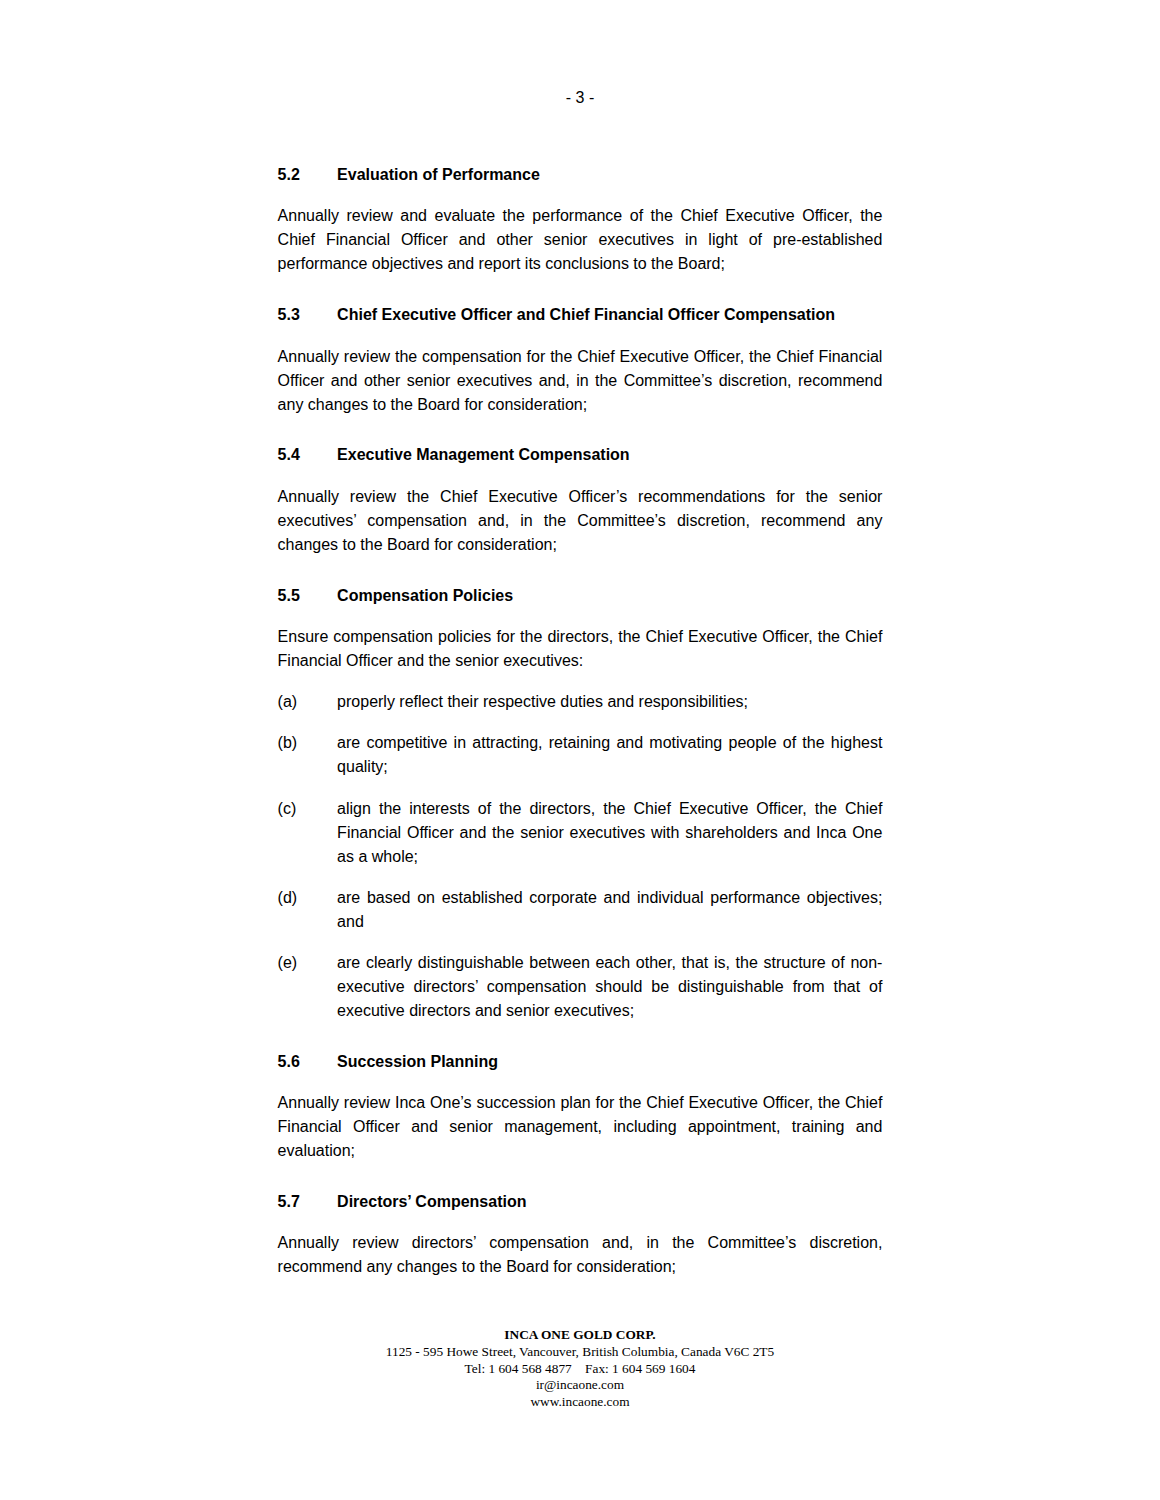- 3 -
5.2 Evaluation of Performance
Annually review and evaluate the performance of the Chief Executive Officer, the Chief Financial Officer and other senior executives in light of pre-established performance objectives and report its conclusions to the Board;
5.3 Chief Executive Officer and Chief Financial Officer Compensation
Annually review the compensation for the Chief Executive Officer, the Chief Financial Officer and other senior executives and, in the Committee’s discretion, recommend any changes to the Board for consideration;
5.4 Executive Management Compensation
Annually review the Chief Executive Officer’s recommendations for the senior executives’ compensation and, in the Committee’s discretion, recommend any changes to the Board for consideration;
5.5 Compensation Policies
Ensure compensation policies for the directors, the Chief Executive Officer, the Chief Financial Officer and the senior executives:
(a) properly reflect their respective duties and responsibilities;
(b) are competitive in attracting, retaining and motivating people of the highest quality;
(c) align the interests of the directors, the Chief Executive Officer, the Chief Financial Officer and the senior executives with shareholders and Inca One as a whole;
(d) are based on established corporate and individual performance objectives; and
(e) are clearly distinguishable between each other, that is, the structure of non-executive directors’ compensation should be distinguishable from that of executive directors and senior executives;
5.6 Succession Planning
Annually review Inca One’s succession plan for the Chief Executive Officer, the Chief Financial Officer and senior management, including appointment, training and evaluation;
5.7 Directors’ Compensation
Annually review directors’ compensation and, in the Committee’s discretion, recommend any changes to the Board for consideration;
INCA ONE GOLD CORP.
1125 - 595 Howe Street, Vancouver, British Columbia, Canada V6C 2T5
Tel: 1 604 568 4877 Fax: 1 604 569 1604
ir@incaone.com
www.incaone.com